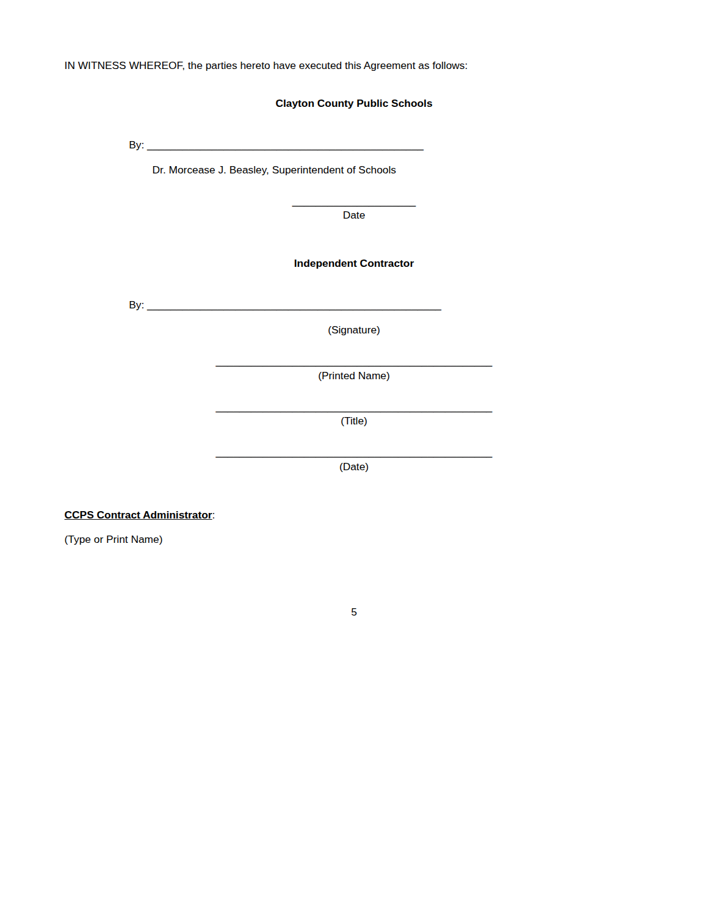IN WITNESS WHEREOF, the parties hereto have executed this Agreement as follows:
Clayton County Public Schools
By: _______________________________________________
Dr. Morcease J. Beasley, Superintendent of Schools
_____________________
Date
Independent Contractor
By: __________________________________________________
(Signature)
_______________________________________________
(Printed Name)
_______________________________________________
(Title)
_______________________________________________
(Date)
CCPS Contract Administrator:
(Type or Print Name)
5